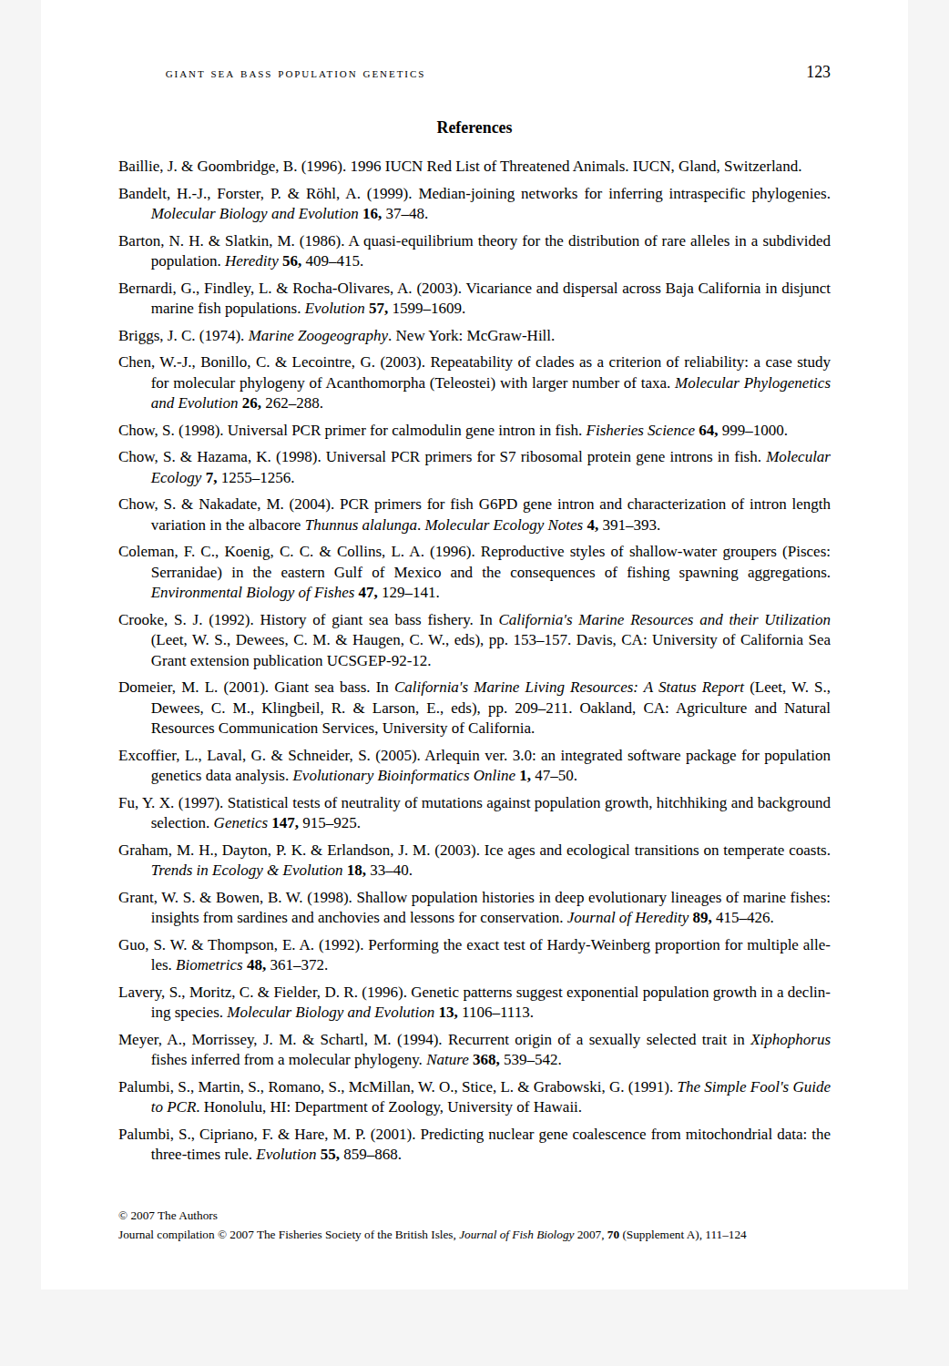giant sea bass population genetics
123
References
Baillie, J. & Goombridge, B. (1996). 1996 IUCN Red List of Threatened Animals. IUCN, Gland, Switzerland.
Bandelt, H.-J., Forster, P. & Röhl, A. (1999). Median-joining networks for inferring intraspecific phylogenies. Molecular Biology and Evolution 16, 37–48.
Barton, N. H. & Slatkin, M. (1986). A quasi-equilibrium theory for the distribution of rare alleles in a subdivided population. Heredity 56, 409–415.
Bernardi, G., Findley, L. & Rocha-Olivares, A. (2003). Vicariance and dispersal across Baja California in disjunct marine fish populations. Evolution 57, 1599–1609.
Briggs, J. C. (1974). Marine Zoogeography. New York: McGraw-Hill.
Chen, W.-J., Bonillo, C. & Lecointre, G. (2003). Repeatability of clades as a criterion of reliability: a case study for molecular phylogeny of Acanthomorpha (Teleostei) with larger number of taxa. Molecular Phylogenetics and Evolution 26, 262–288.
Chow, S. (1998). Universal PCR primer for calmodulin gene intron in fish. Fisheries Science 64, 999–1000.
Chow, S. & Hazama, K. (1998). Universal PCR primers for S7 ribosomal protein gene introns in fish. Molecular Ecology 7, 1255–1256.
Chow, S. & Nakadate, M. (2004). PCR primers for fish G6PD gene intron and characterization of intron length variation in the albacore Thunnus alalunga. Molecular Ecology Notes 4, 391–393.
Coleman, F. C., Koenig, C. C. & Collins, L. A. (1996). Reproductive styles of shallow-water groupers (Pisces: Serranidae) in the eastern Gulf of Mexico and the consequences of fishing spawning aggregations. Environmental Biology of Fishes 47, 129–141.
Crooke, S. J. (1992). History of giant sea bass fishery. In California's Marine Resources and their Utilization (Leet, W. S., Dewees, C. M. & Haugen, C. W., eds), pp. 153–157. Davis, CA: University of California Sea Grant extension publication UCSGEP-92-12.
Domeier, M. L. (2001). Giant sea bass. In California's Marine Living Resources: A Status Report (Leet, W. S., Dewees, C. M., Klingbeil, R. & Larson, E., eds), pp. 209–211. Oakland, CA: Agriculture and Natural Resources Communication Services, University of California.
Excoffier, L., Laval, G. & Schneider, S. (2005). Arlequin ver. 3.0: an integrated software package for population genetics data analysis. Evolutionary Bioinformatics Online 1, 47–50.
Fu, Y. X. (1997). Statistical tests of neutrality of mutations against population growth, hitchhiking and background selection. Genetics 147, 915–925.
Graham, M. H., Dayton, P. K. & Erlandson, J. M. (2003). Ice ages and ecological transitions on temperate coasts. Trends in Ecology & Evolution 18, 33–40.
Grant, W. S. & Bowen, B. W. (1998). Shallow population histories in deep evolutionary lineages of marine fishes: insights from sardines and anchovies and lessons for conservation. Journal of Heredity 89, 415–426.
Guo, S. W. & Thompson, E. A. (1992). Performing the exact test of Hardy-Weinberg proportion for multiple alleles. Biometrics 48, 361–372.
Lavery, S., Moritz, C. & Fielder, D. R. (1996). Genetic patterns suggest exponential population growth in a declining species. Molecular Biology and Evolution 13, 1106–1113.
Meyer, A., Morrissey, J. M. & Schartl, M. (1994). Recurrent origin of a sexually selected trait in Xiphophorus fishes inferred from a molecular phylogeny. Nature 368, 539–542.
Palumbi, S., Martin, S., Romano, S., McMillan, W. O., Stice, L. & Grabowski, G. (1991). The Simple Fool's Guide to PCR. Honolulu, HI: Department of Zoology, University of Hawaii.
Palumbi, S., Cipriano, F. & Hare, M. P. (2001). Predicting nuclear gene coalescence from mitochondrial data: the three-times rule. Evolution 55, 859–868.
© 2007 The Authors
Journal compilation © 2007 The Fisheries Society of the British Isles, Journal of Fish Biology 2007, 70 (Supplement A), 111–124